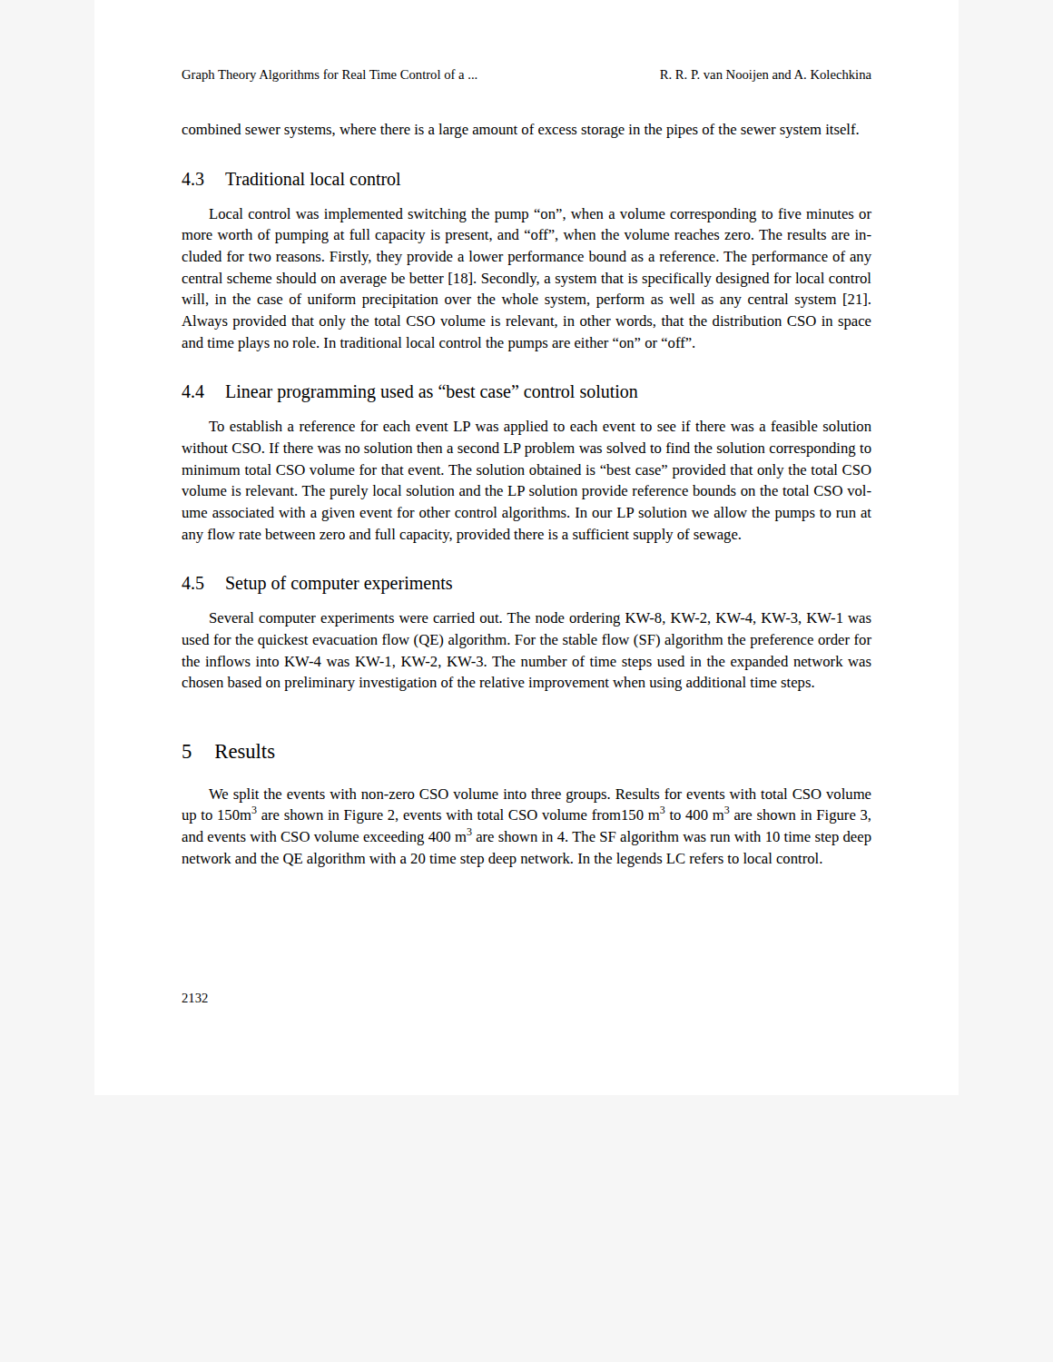Graph Theory Algorithms for Real Time Control of a ... R. R. P. van Nooijen and A. Kolechkina
combined sewer systems, where there is a large amount of excess storage in the pipes of the sewer system itself.
4.3 Traditional local control
Local control was implemented switching the pump “on”, when a volume corresponding to five minutes or more worth of pumping at full capacity is present, and “off”, when the volume reaches zero. The results are included for two reasons. Firstly, they provide a lower performance bound as a reference. The performance of any central scheme should on average be better [18]. Secondly, a system that is specifically designed for local control will, in the case of uniform precipitation over the whole system, perform as well as any central system [21]. Always provided that only the total CSO volume is relevant, in other words, that the distribution CSO in space and time plays no role. In traditional local control the pumps are either “on” or “off”.
4.4 Linear programming used as “best case” control solution
To establish a reference for each event LP was applied to each event to see if there was a feasible solution without CSO. If there was no solution then a second LP problem was solved to find the solution corresponding to minimum total CSO volume for that event. The solution obtained is “best case” provided that only the total CSO volume is relevant. The purely local solution and the LP solution provide reference bounds on the total CSO volume associated with a given event for other control algorithms. In our LP solution we allow the pumps to run at any flow rate between zero and full capacity, provided there is a sufficient supply of sewage.
4.5 Setup of computer experiments
Several computer experiments were carried out. The node ordering KW-8, KW-2, KW-4, KW-3, KW-1 was used for the quickest evacuation flow (QE) algorithm. For the stable flow (SF) algorithm the preference order for the inflows into KW-4 was KW-1, KW-2, KW-3. The number of time steps used in the expanded network was chosen based on preliminary investigation of the relative improvement when using additional time steps.
5 Results
We split the events with non-zero CSO volume into three groups. Results for events with total CSO volume up to 150m3 are shown in Figure 2, events with total CSO volume from150 m3 to 400 m3 are shown in Figure 3, and events with CSO volume exceeding 400 m3 are shown in 4. The SF algorithm was run with 10 time step deep network and the QE algorithm with a 20 time step deep network. In the legends LC refers to local control.
2132